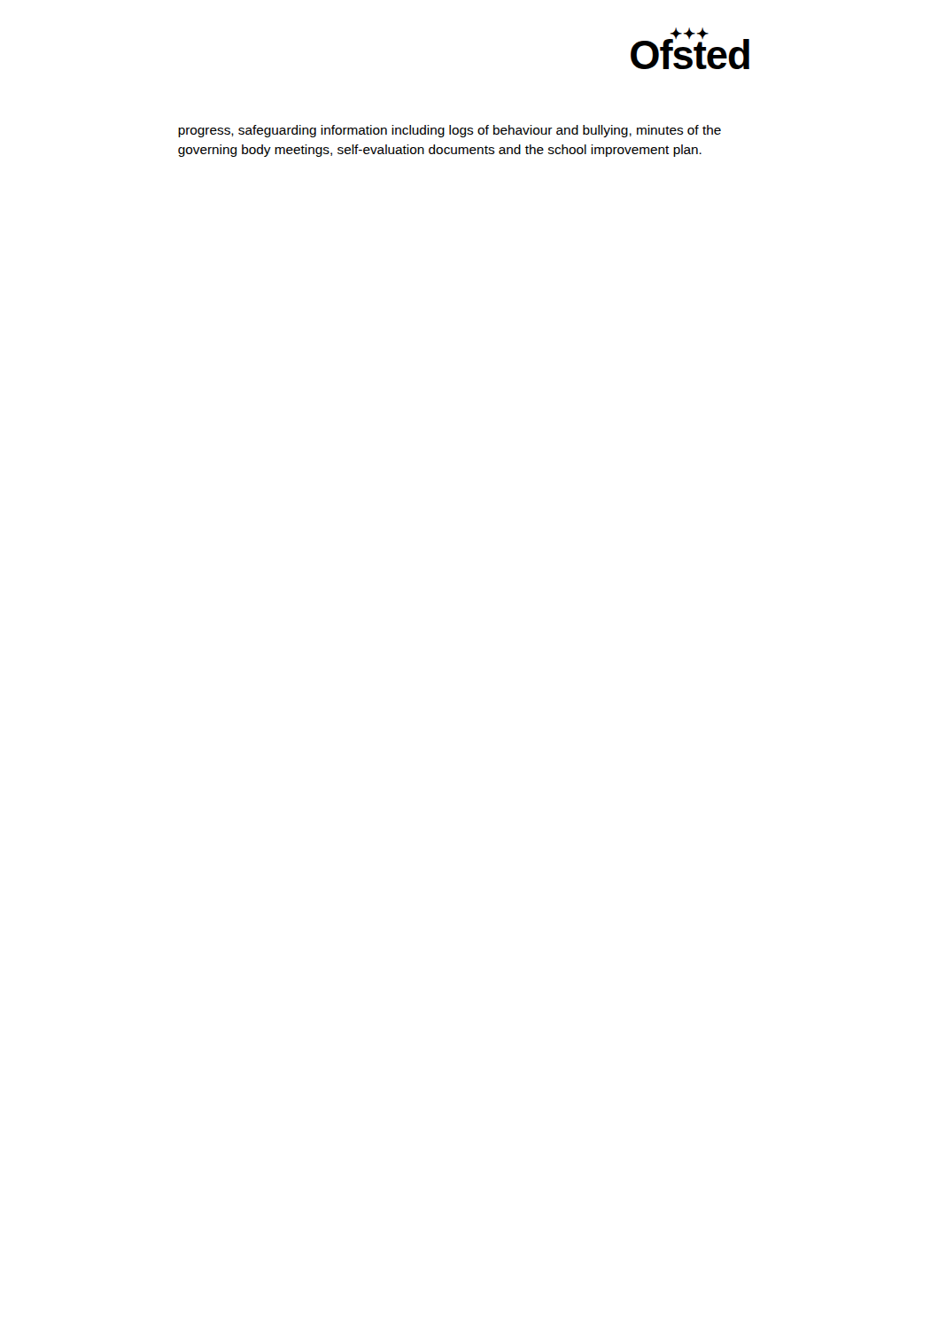✦✦✦
Ofsted
progress, safeguarding information including logs of behaviour and bullying, minutes of the governing body meetings, self-evaluation documents and the school improvement plan.